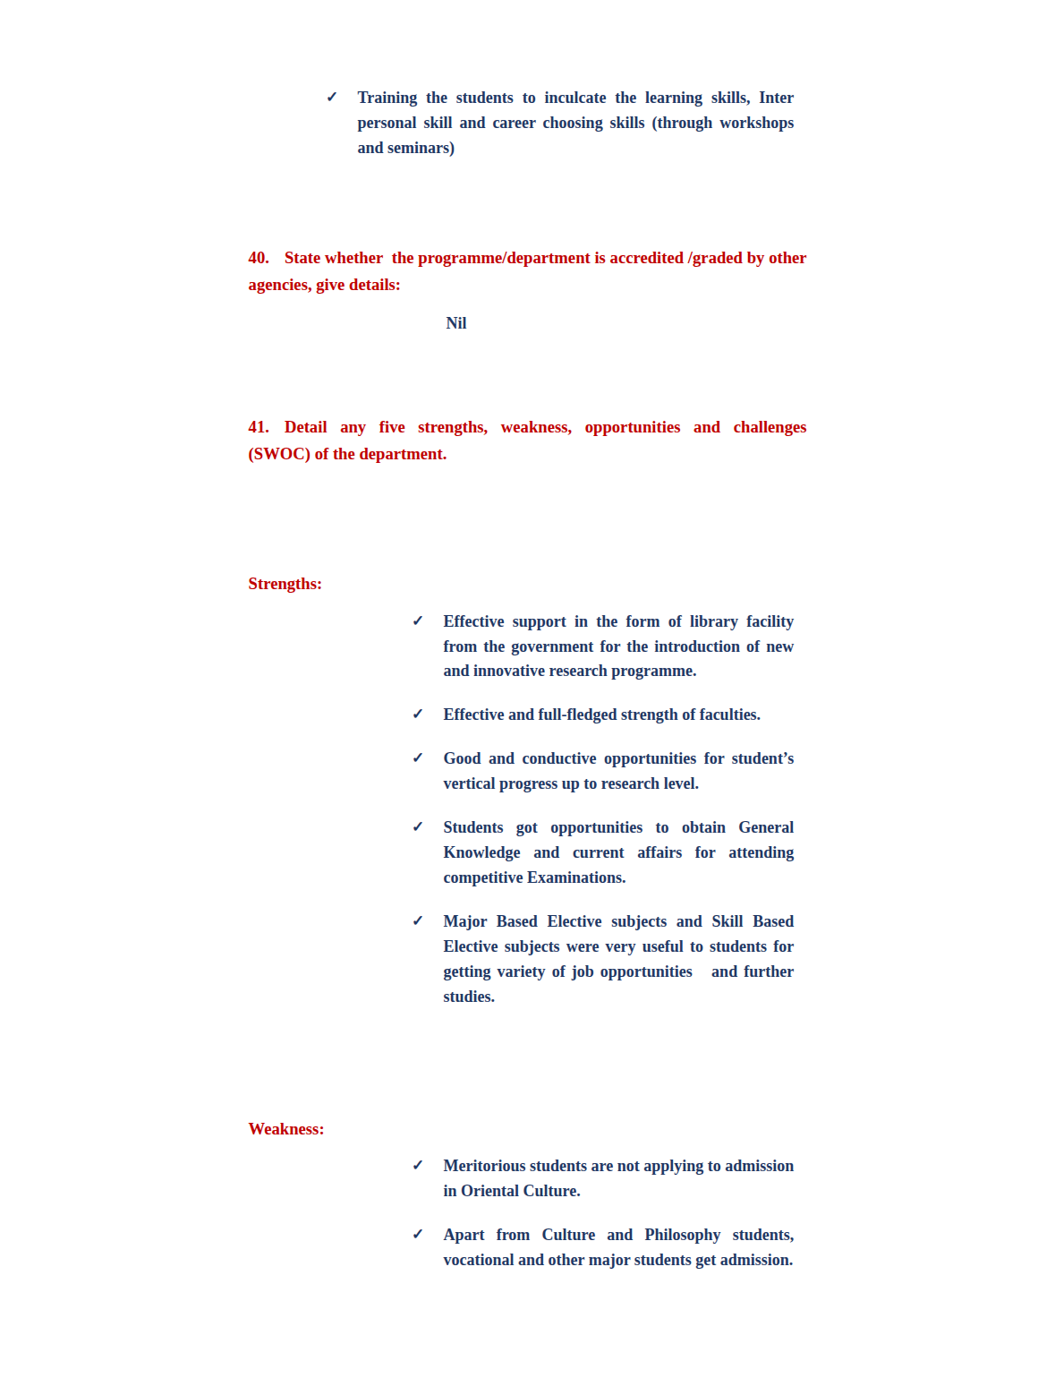Training the students to inculcate the learning skills, Inter personal skill and career choosing skills (through workshops and seminars)
40. State whether the programme/department is accredited /graded by other agencies, give details:
Nil
41. Detail any five strengths, weakness, opportunities and challenges (SWOC) of the department.
Strengths:
Effective support in the form of library facility from the government for the introduction of new and innovative research programme.
Effective and full-fledged strength of faculties.
Good and conductive opportunities for student’s vertical progress up to research level.
Students got opportunities to obtain General Knowledge and current affairs for attending competitive Examinations.
Major Based Elective subjects and Skill Based Elective subjects were very useful to students for getting variety of job opportunities and further studies.
Weakness:
Meritorious students are not applying to admission in Oriental Culture.
Apart from Culture and Philosophy students, vocational and other major students get admission.